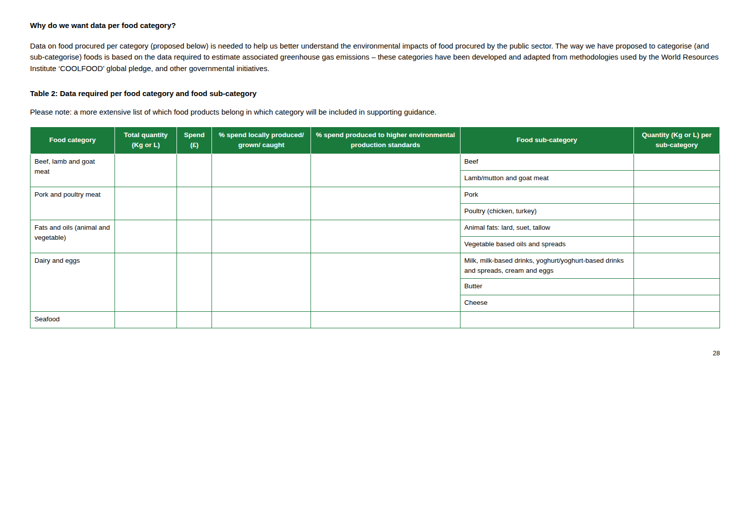Why do we want data per food category?
Data on food procured per category (proposed below) is needed to help us better understand the environmental impacts of food procured by the public sector. The way we have proposed to categorise (and sub-categorise) foods is based on the data required to estimate associated greenhouse gas emissions – these categories have been developed and adapted from methodologies used by the World Resources Institute ‘COOLFOOD’ global pledge, and other governmental initiatives.
Table 2: Data required per food category and food sub-category
Please note: a more extensive list of which food products belong in which category will be included in supporting guidance.
| Food category | Total quantity (Kg or L) | Spend (£) | % spend locally produced/ grown/ caught | % spend produced to higher environmental production standards | Food sub-category | Quantity (Kg or L) per sub-category |
| --- | --- | --- | --- | --- | --- | --- |
| Beef, lamb and goat meat | | | | | Beef | |
| Lamb/mutton and goat meat | |
| Pork and poultry meat | | | | | Pork | |
| Poultry (chicken, turkey) | |
| Fats and oils (animal and vegetable) | | | | | Animal fats: lard, suet, tallow | |
| Vegetable based oils and spreads | |
| Dairy and eggs | | | | | Milk, milk-based drinks, yoghurt/yoghurt-based drinks and spreads, cream and eggs | |
| Butter | |
| Cheese | |
| Seafood | | | | | | |
28